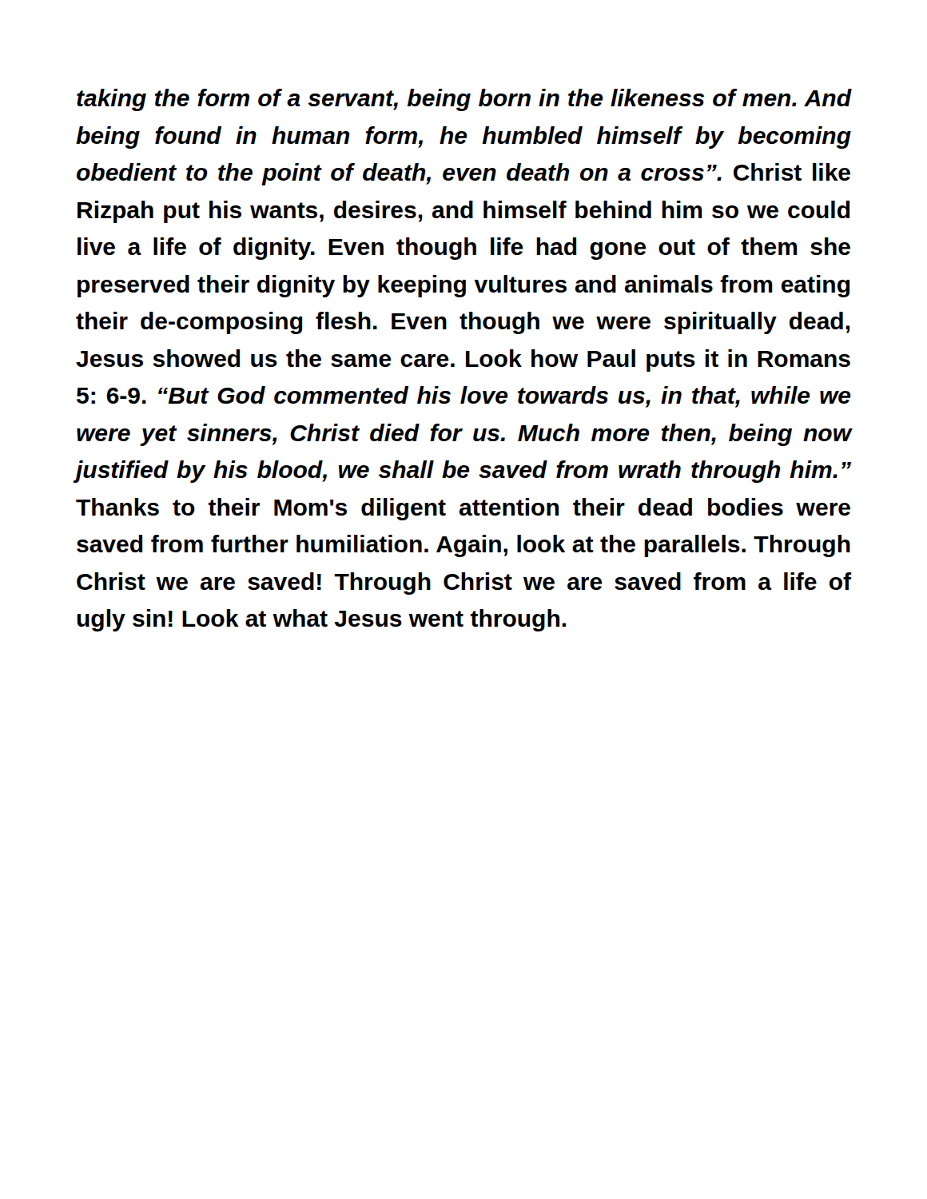taking the form of a servant, being born in the likeness of men. And being found in human form, he humbled himself by becoming obedient to the point of death, even death on a cross”. Christ like Rizpah put his wants, desires, and himself behind him so we could live a life of dignity. Even though life had gone out of them she preserved their dignity by keeping vultures and animals from eating their de-composing flesh. Even though we were spiritually dead, Jesus showed us the same care. Look how Paul puts it in Romans 5: 6-9. “But God commented his love towards us, in that, while we were yet sinners, Christ died for us. Much more then, being now justified by his blood, we shall be saved from wrath through him.” Thanks to their Mom's diligent attention their dead bodies were saved from further humiliation. Again, look at the parallels. Through Christ we are saved! Through Christ we are saved from a life of ugly sin! Look at what Jesus went through.